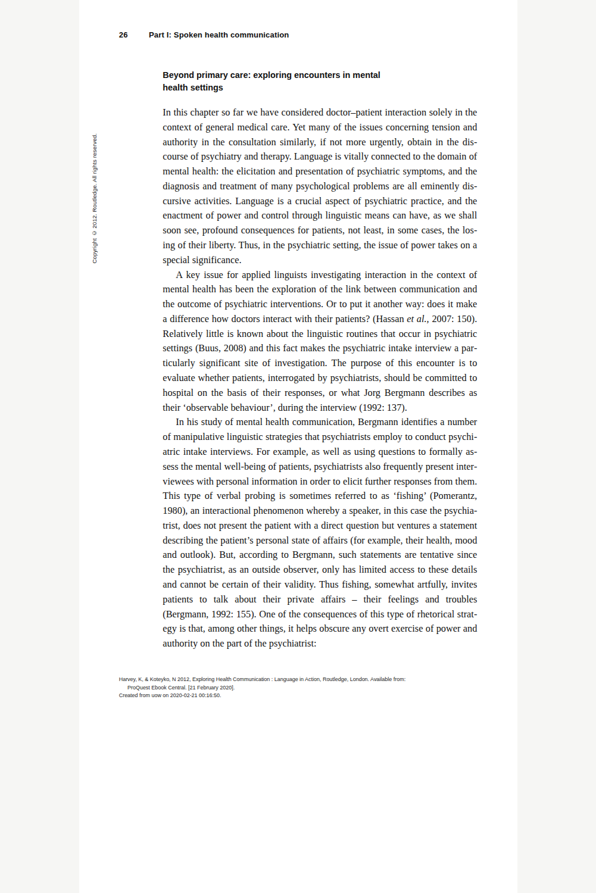26 Part I: Spoken health communication
Copyright © 2012. Routledge. All rights reserved.
Beyond primary care: exploring encounters in mental health settings
In this chapter so far we have considered doctor–patient interaction solely in the context of general medical care. Yet many of the issues concerning tension and authority in the consultation similarly, if not more urgently, obtain in the discourse of psychiatry and therapy. Language is vitally connected to the domain of mental health: the elicitation and presentation of psychiatric symptoms, and the diagnosis and treatment of many psychological problems are all eminently discursive activities. Language is a crucial aspect of psychiatric practice, and the enactment of power and control through linguistic means can have, as we shall soon see, profound consequences for patients, not least, in some cases, the losing of their liberty. Thus, in the psychiatric setting, the issue of power takes on a special significance.
A key issue for applied linguists investigating interaction in the context of mental health has been the exploration of the link between communication and the outcome of psychiatric interventions. Or to put it another way: does it make a difference how doctors interact with their patients? (Hassan et al., 2007: 150). Relatively little is known about the linguistic routines that occur in psychiatric settings (Buus, 2008) and this fact makes the psychiatric intake interview a particularly significant site of investigation. The purpose of this encounter is to evaluate whether patients, interrogated by psychiatrists, should be committed to hospital on the basis of their responses, or what Jorg Bergmann describes as their ‘observable behaviour’, during the interview (1992: 137).
In his study of mental health communication, Bergmann identifies a number of manipulative linguistic strategies that psychiatrists employ to conduct psychiatric intake interviews. For example, as well as using questions to formally assess the mental well-being of patients, psychiatrists also frequently present interviewees with personal information in order to elicit further responses from them. This type of verbal probing is sometimes referred to as ‘fishing’ (Pomerantz, 1980), an interactional phenomenon whereby a speaker, in this case the psychiatrist, does not present the patient with a direct question but ventures a statement describing the patient’s personal state of affairs (for example, their health, mood and outlook). But, according to Bergmann, such statements are tentative since the psychiatrist, as an outside observer, only has limited access to these details and cannot be certain of their validity. Thus fishing, somewhat artfully, invites patients to talk about their private affairs – their feelings and troubles (Bergmann, 1992: 155). One of the consequences of this type of rhetorical strategy is that, among other things, it helps obscure any overt exercise of power and authority on the part of the psychiatrist:
Harvey, K, & Koteyko, N 2012, Exploring Health Communication : Language in Action, Routledge, London. Available from: ProQuest Ebook Central. [21 February 2020]. Created from uow on 2020-02-21 00:16:50.